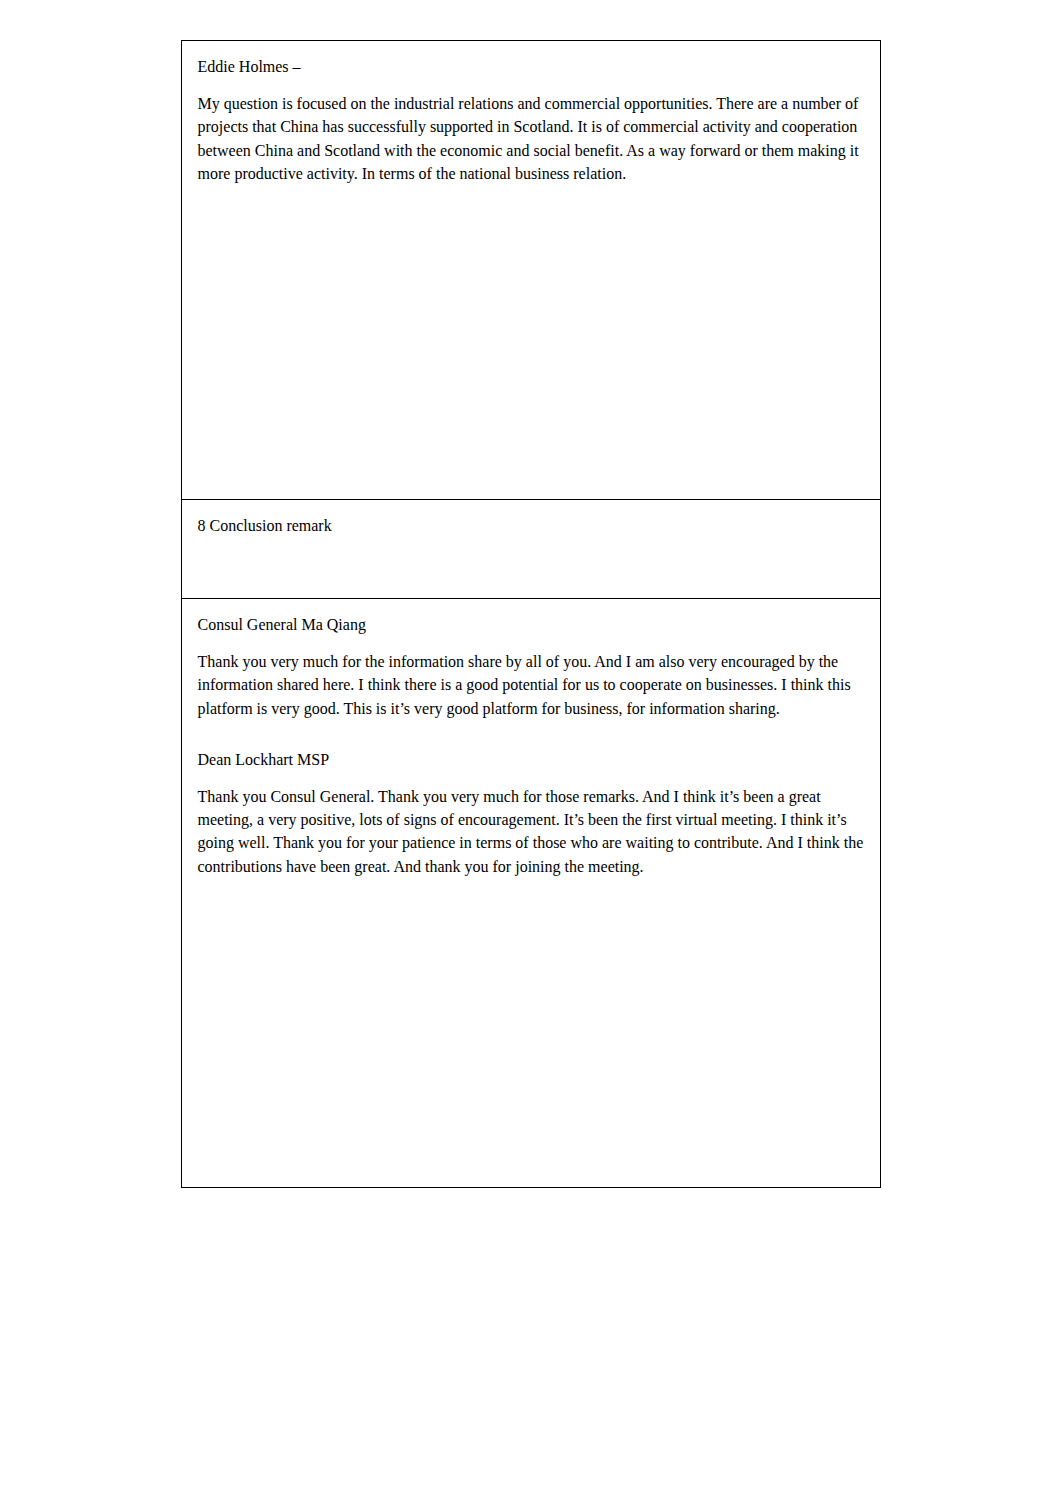| Eddie Holmes – My question is focused on the industrial relations and commercial opportunities. There are a number of projects that China has successfully supported in Scotland. It is of commercial activity and cooperation between China and Scotland with the economic and social benefit. As a way forward or them making it more productive activity. In terms of the national business relation. |
| 8 Conclusion remark |
| Consul General Ma Qiang Thank you very much for the information share by all of you. And I am also very encouraged by the information shared here. I think there is a good potential for us to cooperate on businesses. I think this platform is very good. This is it’s very good platform for business, for information sharing. Dean Lockhart MSP Thank you Consul General. Thank you very much for those remarks. And I think it’s been a great meeting, a very positive, lots of signs of encouragement. It’s been the first virtual meeting. I think it’s going well. Thank you for your patience in terms of those who are waiting to contribute. And I think the contributions have been great. And thank you for joining the meeting. |